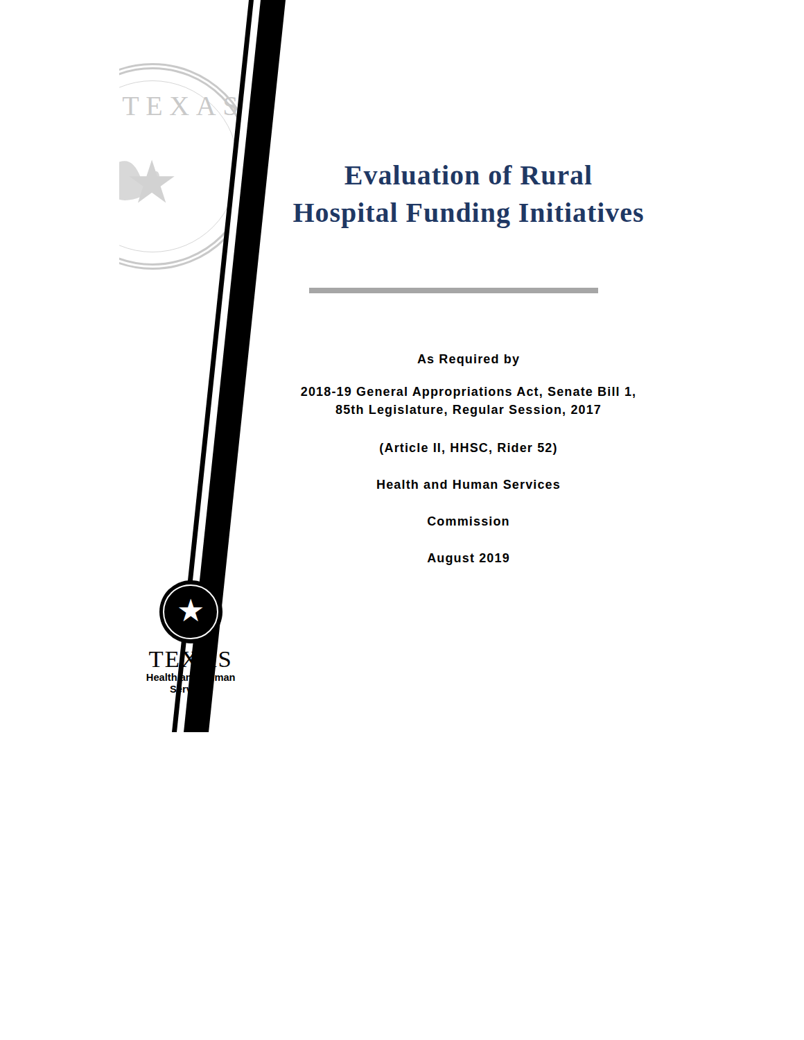OF TEXAS
❧
★
TEXAS
Health and Human
Services
Evaluation of Rural Hospital Funding Initiatives
As Required by
2018-19 General Appropriations Act, Senate Bill 1, 85th Legislature, Regular Session, 2017
(Article II, HHSC, Rider 52)
Health and Human Services
Commission
August 2019